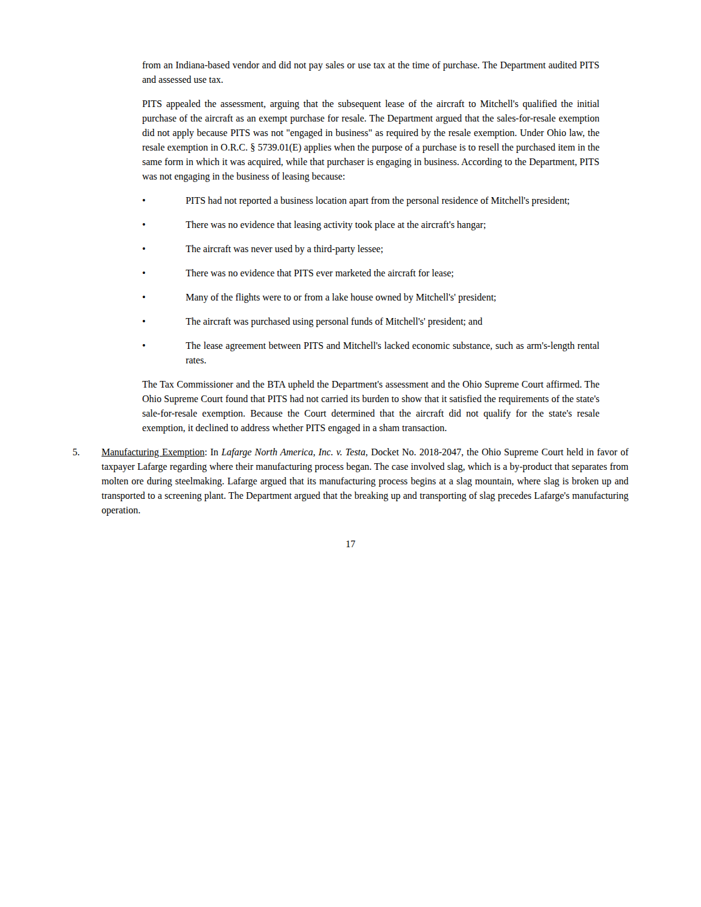from an Indiana-based vendor and did not pay sales or use tax at the time of purchase. The Department audited PITS and assessed use tax.
PITS appealed the assessment, arguing that the subsequent lease of the aircraft to Mitchell's qualified the initial purchase of the aircraft as an exempt purchase for resale. The Department argued that the sales-for-resale exemption did not apply because PITS was not "engaged in business" as required by the resale exemption. Under Ohio law, the resale exemption in O.R.C. § 5739.01(E) applies when the purpose of a purchase is to resell the purchased item in the same form in which it was acquired, while that purchaser is engaging in business. According to the Department, PITS was not engaging in the business of leasing because:
•PITS had not reported a business location apart from the personal residence of Mitchell's president;
•There was no evidence that leasing activity took place at the aircraft's hangar;
•The aircraft was never used by a third-party lessee;
•There was no evidence that PITS ever marketed the aircraft for lease;
•Many of the flights were to or from a lake house owned by Mitchell's' president;
•The aircraft was purchased using personal funds of Mitchell's' president; and
•The lease agreement between PITS and Mitchell's lacked economic substance, such as arm's-length rental rates.
The Tax Commissioner and the BTA upheld the Department's assessment and the Ohio Supreme Court affirmed. The Ohio Supreme Court found that PITS had not carried its burden to show that it satisfied the requirements of the state's sale-for-resale exemption. Because the Court determined that the aircraft did not qualify for the state's resale exemption, it declined to address whether PITS engaged in a sham transaction.
5. Manufacturing Exemption: In Lafarge North America, Inc. v. Testa, Docket No. 2018-2047, the Ohio Supreme Court held in favor of taxpayer Lafarge regarding where their manufacturing process began. The case involved slag, which is a by-product that separates from molten ore during steelmaking. Lafarge argued that its manufacturing process begins at a slag mountain, where slag is broken up and transported to a screening plant. The Department argued that the breaking up and transporting of slag precedes Lafarge's manufacturing operation.
17